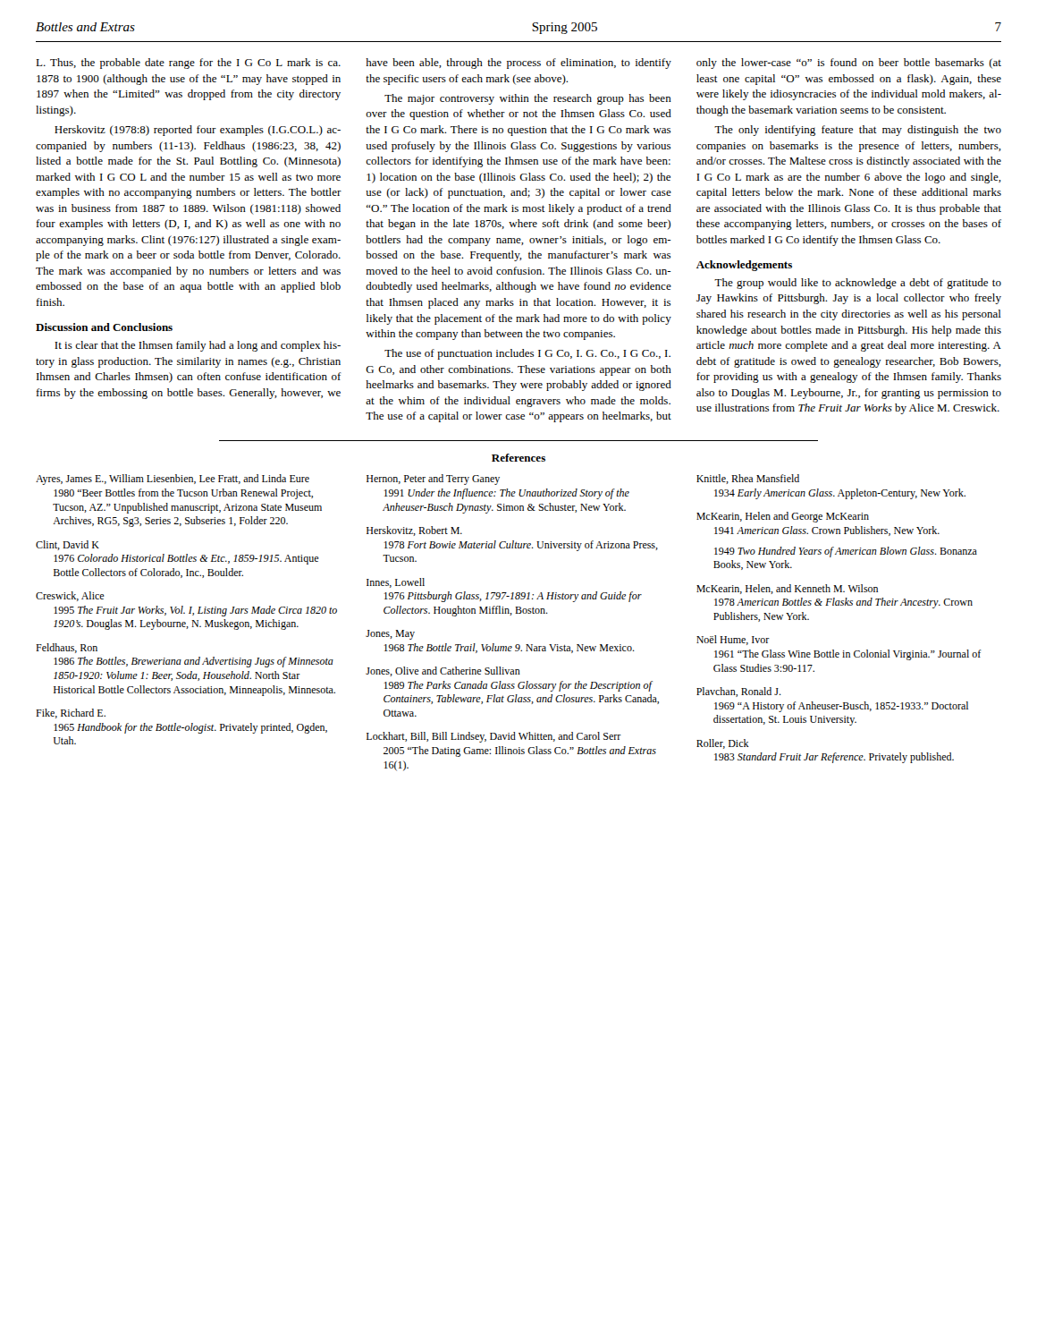Bottles and Extras
Spring 2005
7
L. Thus, the probable date range for the I G Co L mark is ca. 1878 to 1900 (although the use of the “L” may have stopped in 1897 when the “Limited” was dropped from the city directory listings).
Herskovitz (1978:8) reported four examples (I.G.CO.L.) accompanied by numbers (11-13). Feldhaus (1986:23, 38, 42) listed a bottle made for the St. Paul Bottling Co. (Minnesota) marked with I G CO L and the number 15 as well as two more examples with no accompanying numbers or letters. The bottler was in business from 1887 to 1889. Wilson (1981:118) showed four examples with letters (D, I, and K) as well as one with no accompanying marks. Clint (1976:127) illustrated a single example of the mark on a beer or soda bottle from Denver, Colorado. The mark was accompanied by no numbers or letters and was embossed on the base of an aqua bottle with an applied blob finish.
Discussion and Conclusions
It is clear that the Ihmsen family had a long and complex history in glass production. The similarity in names (e.g., Christian Ihmsen and Charles Ihmsen) can often confuse identification of firms by the embossing on bottle bases. Generally, however, we have been able, through the process of elimination, to identify the specific users of each mark (see above).
The major controversy within the research group has been over the question of whether or not the Ihmsen Glass Co. used the I G Co mark. There is no question that the I G Co mark was used profusely by the Illinois Glass Co. Suggestions by various collectors for identifying the Ihmsen use of the mark have been: 1) location on the base (Illinois Glass Co. used the heel); 2) the use (or lack) of punctuation, and; 3) the capital or lower case “O.” The location of the mark is most likely a product of a trend that began in the late 1870s, where soft drink (and some beer) bottlers had the company name, owner’s initials, or logo embossed on the base. Frequently, the manufacturer’s mark was moved to the heel to avoid confusion. The Illinois Glass Co. undoubtedly used heelmarks, although we have found no evidence that Ihmsen placed any marks in that location. However, it is likely that the placement of the mark had more to do with policy within the company than between the two companies.
The use of punctuation includes I G Co, I. G. Co., I G Co., I. G Co, and other combinations. These variations appear on both heelmarks and basemarks. They were probably added or ignored at the whim of the individual engravers who made the molds. The use of a capital or lower case “o” appears on heelmarks, but only the lower-case “o” is found on beer bottle basemarks (at least one capital “O” was embossed on a flask). Again, these were likely the idiosyncracies of the individual mold makers, although the basemark variation seems to be consistent.
The only identifying feature that may distinguish the two companies on basemarks is the presence of letters, numbers, and/or crosses. The Maltese cross is distinctly associated with the I G Co L mark as are the number 6 above the logo and single, capital letters below the mark. None of these additional marks are associated with the Illinois Glass Co. It is thus probable that these accompanying letters, numbers, or crosses on the bases of bottles marked I G Co identify the Ihmsen Glass Co.
Acknowledgements
The group would like to acknowledge a debt of gratitude to Jay Hawkins of Pittsburgh. Jay is a local collector who freely shared his research in the city directories as well as his personal knowledge about bottles made in Pittsburgh. His help made this article much more complete and a great deal more interesting. A debt of gratitude is owed to genealogy researcher, Bob Bowers, for providing us with a genealogy of the Ihmsen family. Thanks also to Douglas M. Leybourne, Jr., for granting us permission to use illustrations from The Fruit Jar Works by Alice M. Creswick.
References
Ayres, James E., William Liesenbien, Lee Fratt, and Linda Eure 1980 “Beer Bottles from the Tucson Urban Renewal Project, Tucson, AZ.” Unpublished manuscript, Arizona State Museum Archives, RG5, Sg3, Series 2, Subseries 1, Folder 220.
Clint, David K 1976 Colorado Historical Bottles & Etc., 1859-1915. Antique Bottle Collectors of Colorado, Inc., Boulder.
Creswick, Alice 1995 The Fruit Jar Works, Vol. I, Listing Jars Made Circa 1820 to 1920’s. Douglas M. Leybourne, N. Muskegon, Michigan.
Feldhaus, Ron 1986 The Bottles, Breweriana and Advertising Jugs of Minnesota 1850-1920: Volume 1: Beer, Soda, Household. North Star Historical Bottle Collectors Association, Minneapolis, Minnesota.
Fike, Richard E. 1965 Handbook for the Bottle-ologist. Privately printed, Ogden, Utah.
Hernon, Peter and Terry Ganey 1991 Under the Influence: The Unauthorized Story of the Anheuser-Busch Dynasty. Simon & Schuster, New York.
Herskovitz, Robert M. 1978 Fort Bowie Material Culture. University of Arizona Press, Tucson.
Innes, Lowell 1976 Pittsburgh Glass, 1797-1891: A History and Guide for Collectors. Houghton Mifflin, Boston.
Jones, May 1968 The Bottle Trail, Volume 9. Nara Vista, New Mexico.
Jones, Olive and Catherine Sullivan 1989 The Parks Canada Glass Glossary for the Description of Containers, Tableware, Flat Glass, and Closures. Parks Canada, Ottawa.
Lockhart, Bill, Bill Lindsey, David Whitten, and Carol Serr 2005 “The Dating Game: Illinois Glass Co.” Bottles and Extras 16(1).
Knittle, Rhea Mansfield 1934 Early American Glass. Appleton-Century, New York.
McKearin, Helen and George McKearin 1941 American Glass. Crown Publishers, New York. 1949 Two Hundred Years of American Blown Glass. Bonanza Books, New York.
McKearin, Helen, and Kenneth M. Wilson 1978 American Bottles & Flasks and Their Ancestry. Crown Publishers, New York.
Noël Hume, Ivor 1961 “The Glass Wine Bottle in Colonial Virginia.” Journal of Glass Studies 3:90-117.
Plavchan, Ronald J. 1969 “A History of Anheuser-Busch, 1852-1933.” Doctoral dissertation, St. Louis University.
Roller, Dick 1983 Standard Fruit Jar Reference. Privately published.